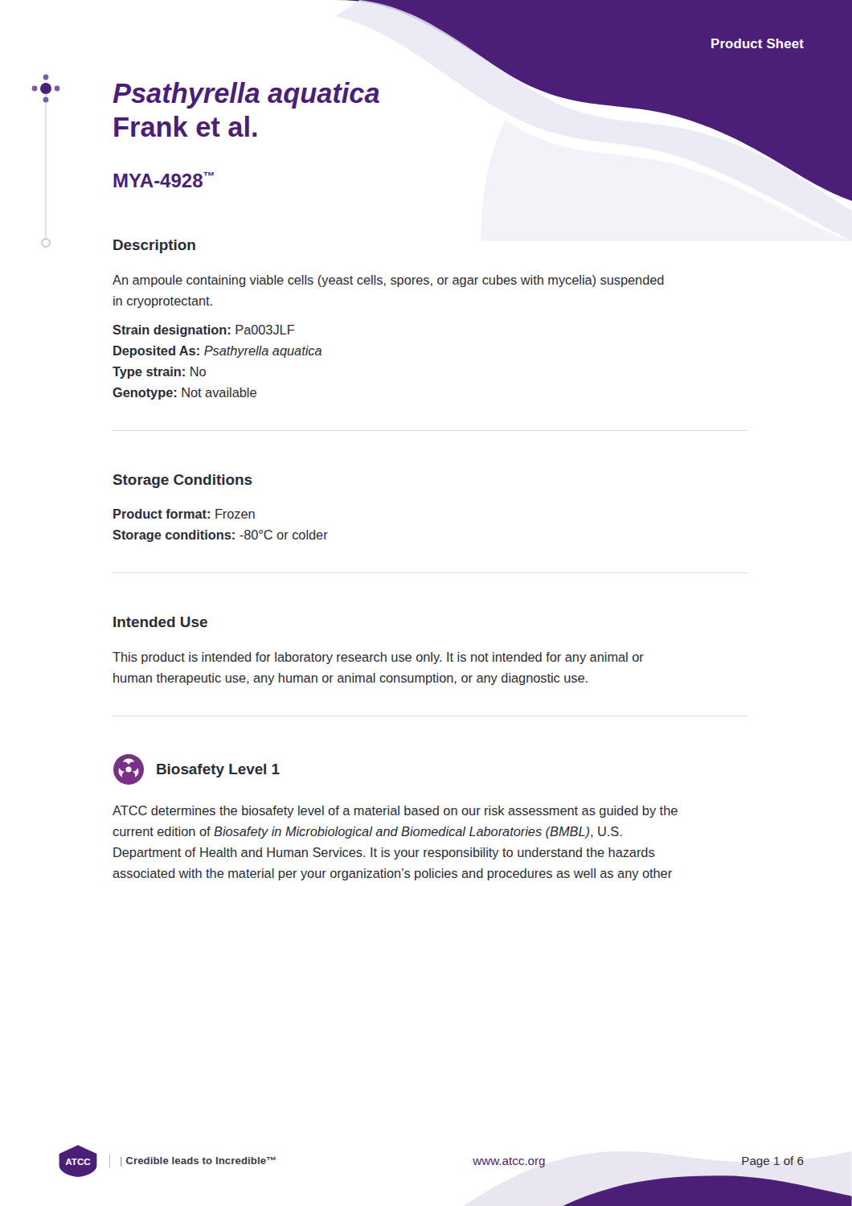Product Sheet
Psathyrella aquatica Frank et al.
MYA-4928™
Description
An ampoule containing viable cells (yeast cells, spores, or agar cubes with mycelia) suspended in cryoprotectant.
Strain designation: Pa003JLF
Deposited As: Psathyrella aquatica
Type strain: No
Genotype: Not available
Storage Conditions
Product format: Frozen
Storage conditions: -80°C or colder
Intended Use
This product is intended for laboratory research use only. It is not intended for any animal or human therapeutic use, any human or animal consumption, or any diagnostic use.
Biosafety Level 1
ATCC determines the biosafety level of a material based on our risk assessment as guided by the current edition of Biosafety in Microbiological and Biomedical Laboratories (BMBL), U.S. Department of Health and Human Services. It is your responsibility to understand the hazards associated with the material per your organization’s policies and procedures as well as any other
ATCC
| Credible leads to Incredible™
www.atcc.org
Page 1 of 6